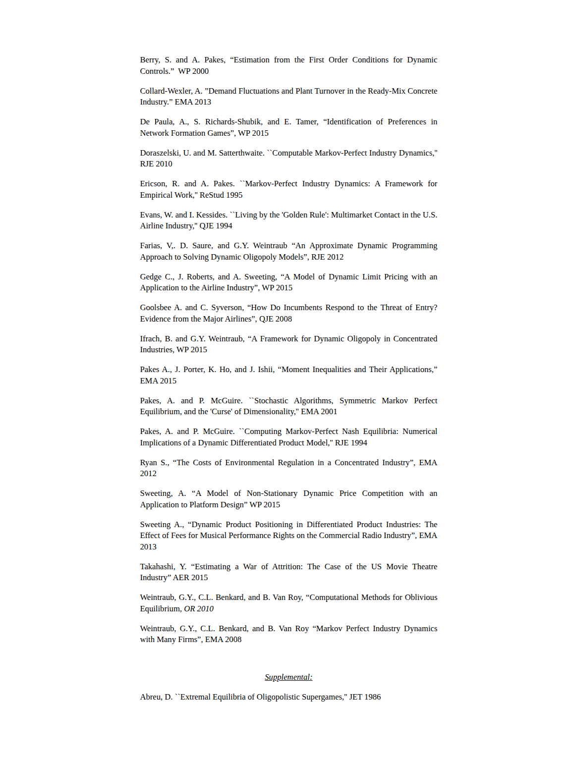Berry, S. and A. Pakes, “Estimation from the First Order Conditions for Dynamic Controls.” WP 2000
Collard-Wexler, A. ”Demand Fluctuations and Plant Turnover in the Ready-Mix Concrete Industry.” EMA 2013
De Paula, A., S. Richards-Shubik, and E. Tamer, “Identification of Preferences in Network Formation Games”, WP 2015
Doraszelski, U. and M. Satterthwaite. ``Computable Markov-Perfect Industry Dynamics,'' RJE 2010
Ericson, R. and A. Pakes. ``Markov-Perfect Industry Dynamics: A Framework for Empirical Work,'' ReStud 1995
Evans, W. and I. Kessides. ``Living by the 'Golden Rule': Multimarket Contact in the U.S. Airline Industry,'' QJE 1994
Farias, V,. D. Saure, and G.Y. Weintraub “An Approximate Dynamic Programming Approach to Solving Dynamic Oligopoly Models”, RJE 2012
Gedge C., J. Roberts, and A. Sweeting, “A Model of Dynamic Limit Pricing with an Application to the Airline Industry”, WP 2015
Goolsbee A. and C. Syverson, “How Do Incumbents Respond to the Threat of Entry? Evidence from the Major Airlines”, QJE 2008
Ifrach, B. and G.Y. Weintraub, “A Framework for Dynamic Oligopoly in Concentrated Industries, WP 2015
Pakes A., J. Porter, K. Ho, and J. Ishii, “Moment Inequalities and Their Applications,” EMA 2015
Pakes, A. and P. McGuire. ``Stochastic Algorithms, Symmetric Markov Perfect Equilibrium, and the 'Curse' of Dimensionality,'' EMA 2001
Pakes, A. and P. McGuire. ``Computing Markov-Perfect Nash Equilibria: Numerical Implications of a Dynamic Differentiated Product Model,'' RJE 1994
Ryan S., “The Costs of Environmental Regulation in a Concentrated Industry”, EMA 2012
Sweeting, A. “A Model of Non-Stationary Dynamic Price Competition with an Application to Platform Design” WP 2015
Sweeting A., “Dynamic Product Positioning in Differentiated Product Industries: The Effect of Fees for Musical Performance Rights on the Commercial Radio Industry”, EMA 2013
Takahashi, Y. “Estimating a War of Attrition: The Case of the US Movie Theatre Industry” AER 2015
Weintraub, G.Y., C.L. Benkard, and B. Van Roy, “Computational Methods for Oblivious Equilibrium, OR 2010
Weintraub, G.Y., C.L. Benkard, and B. Van Roy “Markov Perfect Industry Dynamics with Many Firms”, EMA 2008
Supplemental:
Abreu, D. ``Extremal Equilibria of Oligopolistic Supergames,'' JET 1986